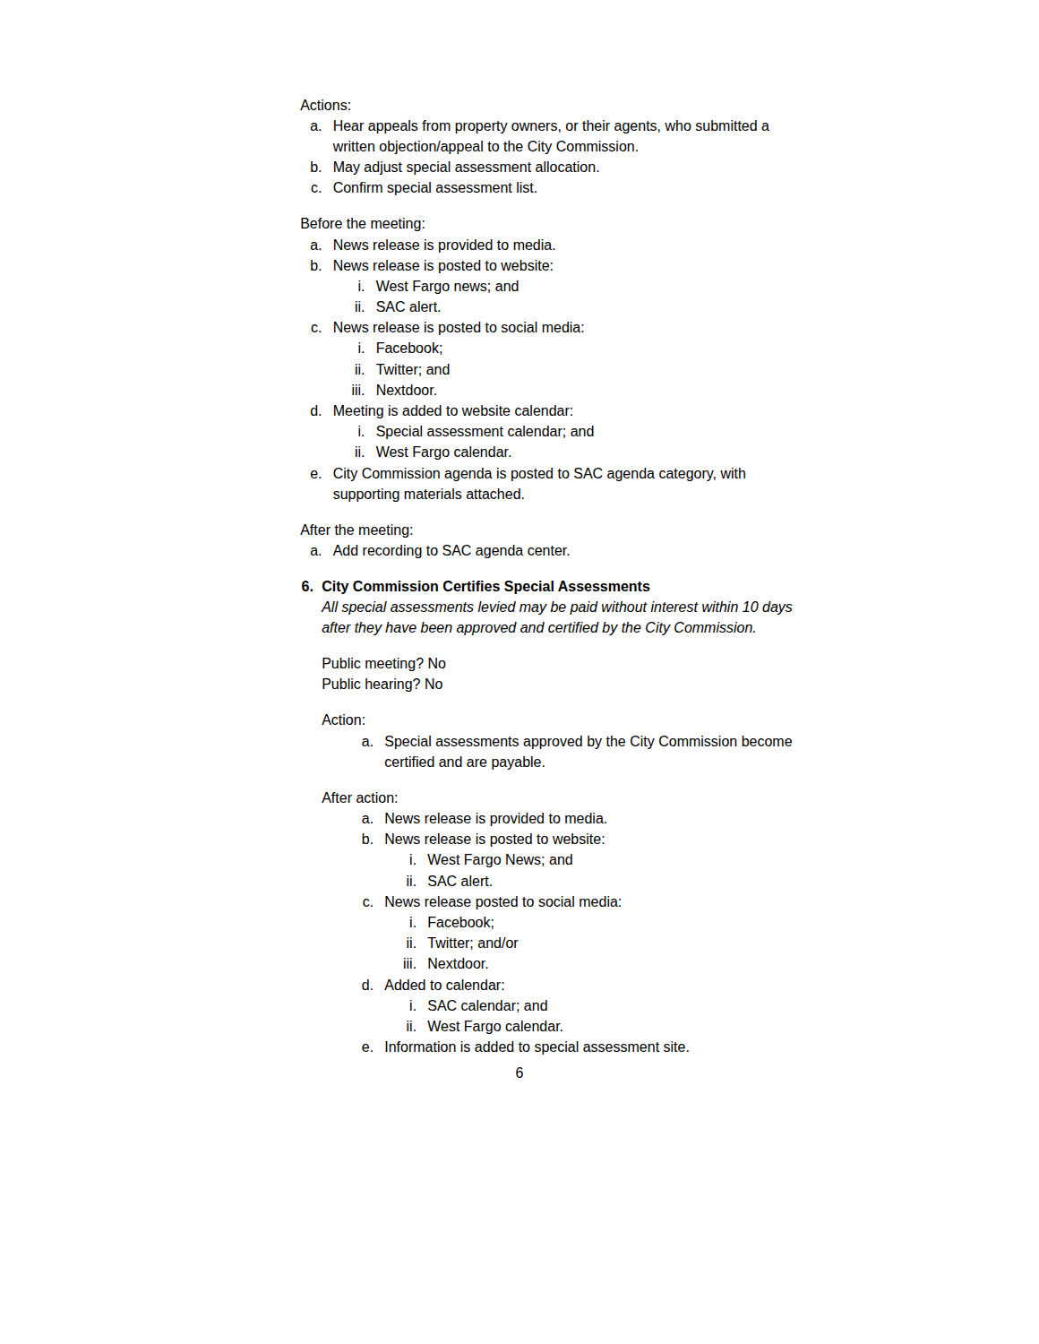Actions:
Hear appeals from property owners, or their agents, who submitted a written objection/appeal to the City Commission.
May adjust special assessment allocation.
Confirm special assessment list.
Before the meeting:
News release is provided to media.
News release is posted to website:
West Fargo news; and
SAC alert.
News release is posted to social media:
Facebook;
Twitter; and
Nextdoor.
Meeting is added to website calendar:
Special assessment calendar; and
West Fargo calendar.
City Commission agenda is posted to SAC agenda category, with supporting materials attached.
After the meeting:
Add recording to SAC agenda center.
City Commission Certifies Special Assessments
All special assessments levied may be paid without interest within 10 days after they have been approved and certified by the City Commission.
Public meeting? No
Public hearing? No
Action:
Special assessments approved by the City Commission become certified and are payable.
After action:
News release is provided to media.
News release is posted to website:
West Fargo News; and
SAC alert.
News release posted to social media:
Facebook;
Twitter; and/or
Nextdoor.
Added to calendar:
SAC calendar; and
West Fargo calendar.
Information is added to special assessment site.
6